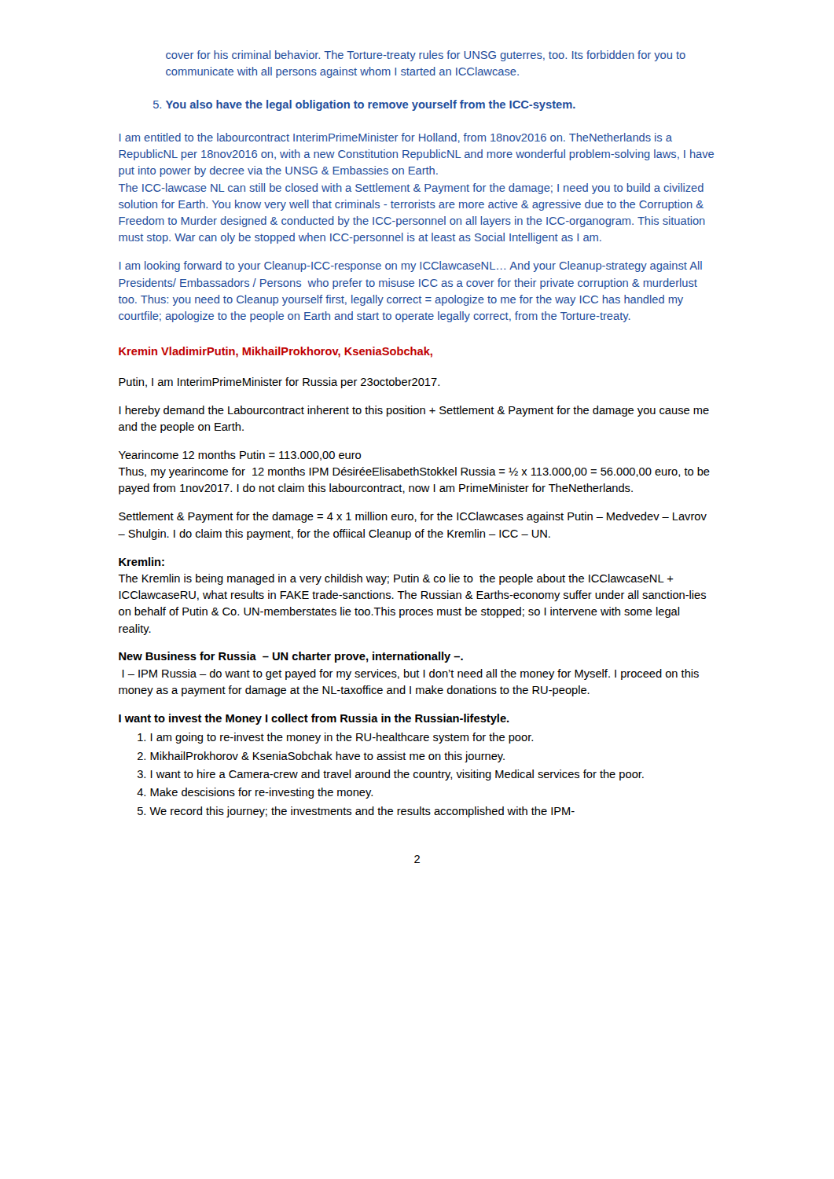cover for his criminal behavior. The Torture-treaty rules for UNSG guterres, too. Its forbidden for you to communicate with all persons against whom I started an ICClawcase.
You also have the legal obligation to remove yourself from the ICC-system.
I am entitled to the labourcontract InterimPrimeMinister for Holland, from 18nov2016 on. TheNetherlands is a RepublicNL per 18nov2016 on, with a new Constitution RepublicNL and more wonderful problem-solving laws, I have put into power by decree via the UNSG & Embassies on Earth.
The ICC-lawcase NL can still be closed with a Settlement & Payment for the damage; I need you to build a civilized solution for Earth. You know very well that criminals - terrorists are more active & agressive due to the Corruption & Freedom to Murder designed & conducted by the ICC-personnel on all layers in the ICC-organogram. This situation must stop. War can oly be stopped when ICC-personnel is at least as Social Intelligent as I am.
I am looking forward to your Cleanup-ICC-response on my ICClawcaseNL… And your Cleanup-strategy against All Presidents/ Embassadors / Persons who prefer to misuse ICC as a cover for their private corruption & murderlust too. Thus: you need to Cleanup yourself first, legally correct = apologize to me for the way ICC has handled my courtfile; apologize to the people on Earth and start to operate legally correct, from the Torture-treaty.
Kremin VladimirPutin, MikhailProkhorov, KseniaSobchak,
Putin, I am InterimPrimeMinister for Russia per 23october2017.
I hereby demand the Labourcontract inherent to this position + Settlement & Payment for the damage you cause me and the people on Earth.
Yearincome 12 months Putin = 113.000,00 euro
Thus, my yearincome for 12 months IPM DésiréeElisabethStokkel Russia = ½ x 113.000,00 = 56.000,00 euro, to be payed from 1nov2017. I do not claim this labourcontract, now I am PrimeMinister for TheNetherlands.
Settlement & Payment for the damage = 4 x 1 million euro, for the ICClawcases against Putin – Medvedev – Lavrov – Shulgin. I do claim this payment, for the offiical Cleanup of the Kremlin – ICC – UN.
Kremlin:
The Kremlin is being managed in a very childish way; Putin & co lie to the people about the ICClawcaseNL + ICClawcaseRU, what results in FAKE trade-sanctions. The Russian & Earths-economy suffer under all sanction-lies on behalf of Putin & Co. UN-memberstates lie too.This proces must be stopped; so I intervene with some legal reality.
New Business for Russia – UN charter prove, internationally –.
I – IPM Russia – do want to get payed for my services, but I don’t need all the money for Myself. I proceed on this money as a payment for damage at the NL-taxoffice and I make donations to the RU-people.
I want to invest the Money I collect from Russia in the Russian-lifestyle.
I am going to re-invest the money in the RU-healthcare system for the poor.
MikhailProkhorov & KseniaSobchak have to assist me on this journey.
I want to hire a Camera-crew and travel around the country, visiting Medical services for the poor.
Make descisions for re-investing the money.
We record this journey; the investments and the results accomplished with the IPM-
2